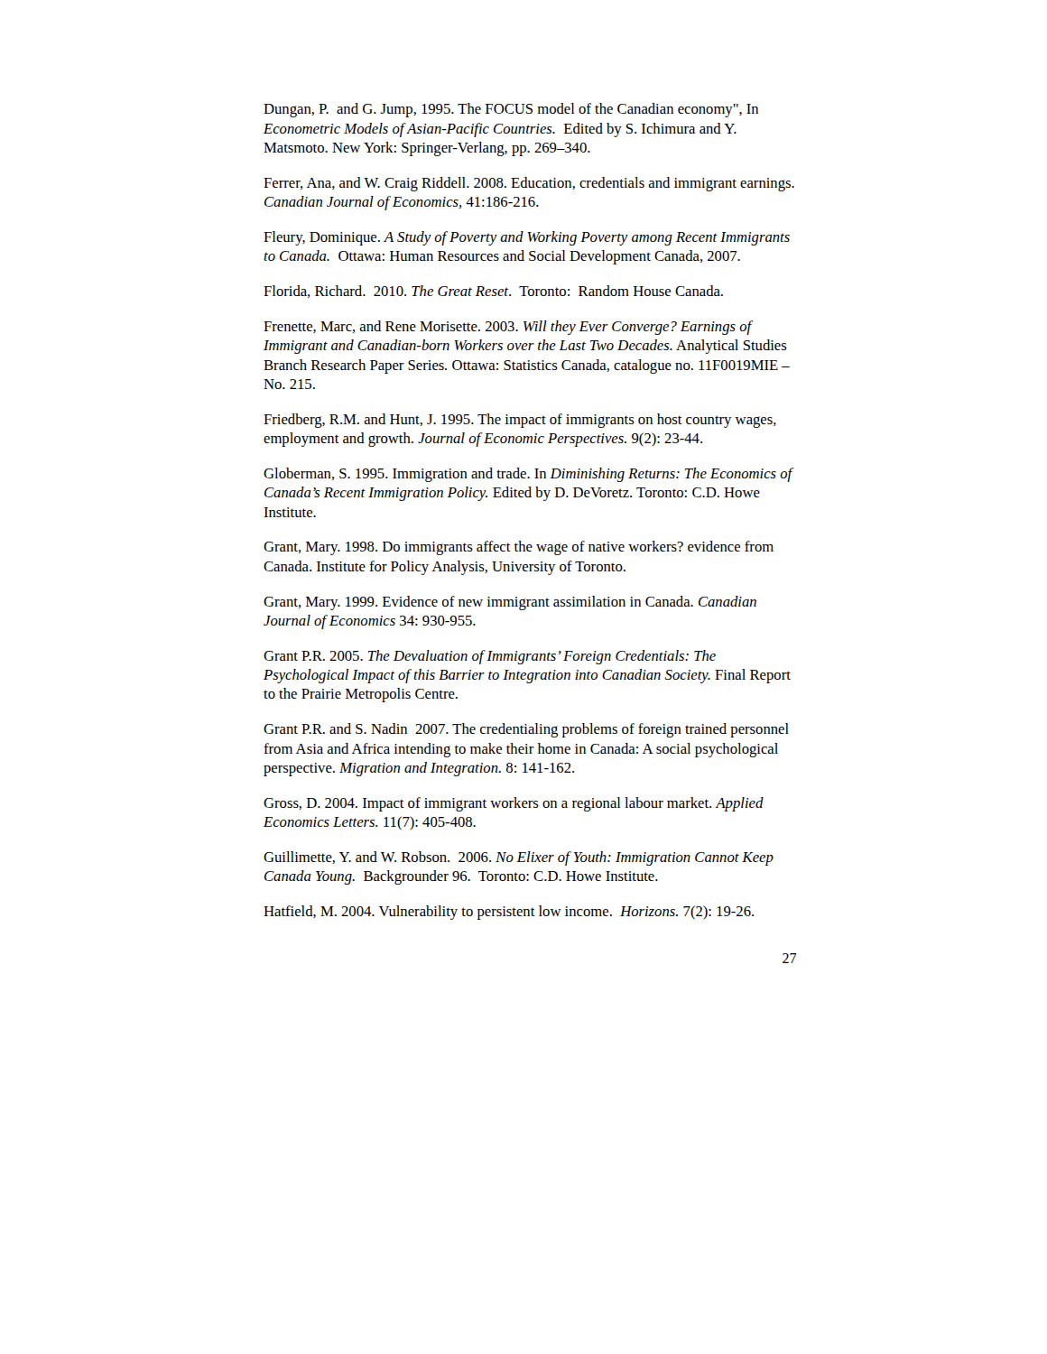Dungan, P. and G. Jump, 1995. The FOCUS model of the Canadian economy", In Econometric Models of Asian-Pacific Countries. Edited by S. Ichimura and Y. Matsmoto. New York: Springer-Verlang, pp. 269–340.
Ferrer, Ana, and W. Craig Riddell. 2008. Education, credentials and immigrant earnings. Canadian Journal of Economics, 41:186-216.
Fleury, Dominique. A Study of Poverty and Working Poverty among Recent Immigrants to Canada. Ottawa: Human Resources and Social Development Canada, 2007.
Florida, Richard. 2010. The Great Reset. Toronto: Random House Canada.
Frenette, Marc, and Rene Morisette. 2003. Will they Ever Converge? Earnings of Immigrant and Canadian-born Workers over the Last Two Decades. Analytical Studies Branch Research Paper Series. Ottawa: Statistics Canada, catalogue no. 11F0019MIE – No. 215.
Friedberg, R.M. and Hunt, J. 1995. The impact of immigrants on host country wages, employment and growth. Journal of Economic Perspectives. 9(2): 23-44.
Globerman, S. 1995. Immigration and trade. In Diminishing Returns: The Economics of Canada’s Recent Immigration Policy. Edited by D. DeVoretz. Toronto: C.D. Howe Institute.
Grant, Mary. 1998. Do immigrants affect the wage of native workers? evidence from Canada. Institute for Policy Analysis, University of Toronto.
Grant, Mary. 1999. Evidence of new immigrant assimilation in Canada. Canadian Journal of Economics 34: 930-955.
Grant P.R. 2005. The Devaluation of Immigrants’ Foreign Credentials: The Psychological Impact of this Barrier to Integration into Canadian Society. Final Report to the Prairie Metropolis Centre.
Grant P.R. and S. Nadin 2007. The credentialing problems of foreign trained personnel from Asia and Africa intending to make their home in Canada: A social psychological perspective. Migration and Integration. 8: 141-162.
Gross, D. 2004. Impact of immigrant workers on a regional labour market. Applied Economics Letters. 11(7): 405-408.
Guillimette, Y. and W. Robson. 2006. No Elixer of Youth: Immigration Cannot Keep Canada Young. Backgrounder 96. Toronto: C.D. Howe Institute.
Hatfield, M. 2004. Vulnerability to persistent low income. Horizons. 7(2): 19-26.
27